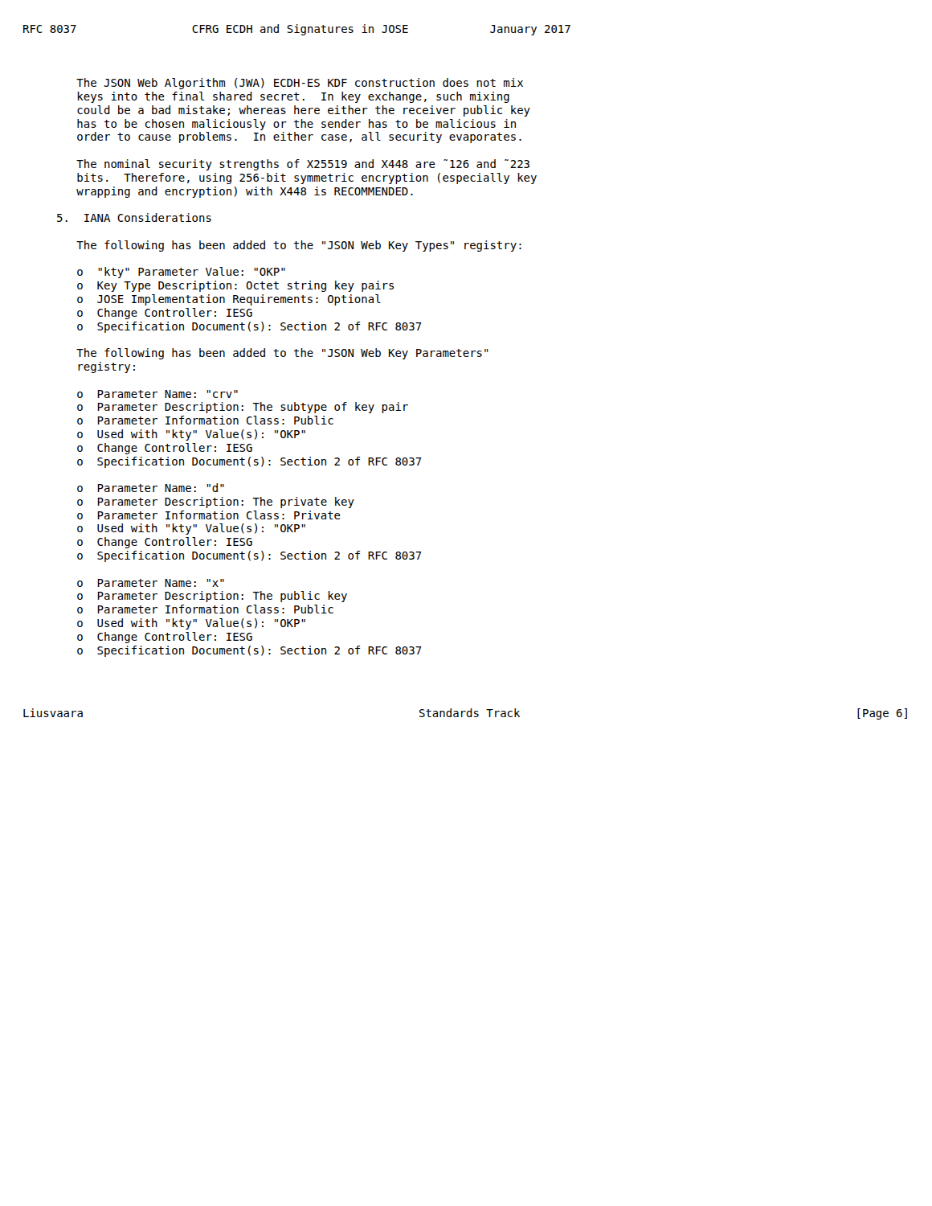RFC 8037 CFRG ECDH and Signatures in JOSE January 2017
The JSON Web Algorithm (JWA) ECDH-ES KDF construction does not mix keys into the final shared secret. In key exchange, such mixing could be a bad mistake; whereas here either the receiver public key has to be chosen maliciously or the sender has to be malicious in order to cause problems. In either case, all security evaporates. The nominal security strengths of X25519 and X448 are ˜126 and ˜223 bits. Therefore, using 256-bit symmetric encryption (especially key wrapping and encryption) with X448 is RECOMMENDED. 5. IANA Considerations The following has been added to the "JSON Web Key Types" registry: o "kty" Parameter Value: "OKP" o Key Type Description: Octet string key pairs o JOSE Implementation Requirements: Optional o Change Controller: IESG o Specification Document(s): Section 2 of RFC 8037 The following has been added to the "JSON Web Key Parameters" registry: o Parameter Name: "crv" o Parameter Description: The subtype of key pair o Parameter Information Class: Public o Used with "kty" Value(s): "OKP" o Change Controller: IESG o Specification Document(s): Section 2 of RFC 8037 o Parameter Name: "d" o Parameter Description: The private key o Parameter Information Class: Private o Used with "kty" Value(s): "OKP" o Change Controller: IESG o Specification Document(s): Section 2 of RFC 8037 o Parameter Name: "x" o Parameter Description: The public key o Parameter Information Class: Public o Used with "kty" Value(s): "OKP" o Change Controller: IESG o Specification Document(s): Section 2 of RFC 8037
Liusvaara Standards Track [Page 6]